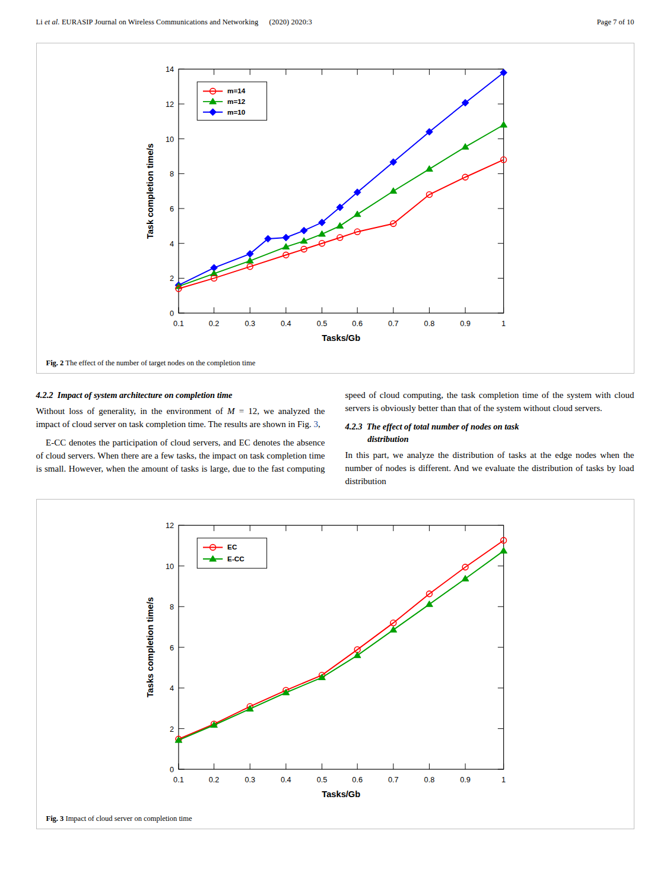Li et al. EURASIP Journal on Wireless Communications and Networking(2020) 2020:3
Page 7 of 10
0 2 4 6 8 10 12 14 0.1 0.2 0.3 0.4 0.5 0.6 0.7 0.8 0.9 1 Tasks/Gb Task completion time/s m=14 m=12 m=10
Fig. 2 The effect of the number of target nodes on the completion time
4.2.2 Impact of system architecture on completion time
Without loss of generality, in the environment of M = 12, we analyzed the impact of cloud server on task completion time. The results are shown in Fig. 3,
E-CC denotes the participation of cloud servers, and EC denotes the absence of cloud servers. When there are a few tasks, the impact on task completion time is small. However, when the amount of tasks is large, due to the fast computing speed of cloud computing, the task completion time of the system with cloud servers is obviously better than that of the system without cloud servers.
4.2.3 The effect of total number of nodes on taskdistribution
In this part, we analyze the distribution of tasks at the edge nodes when the number of nodes is different. And we evaluate the distribution of tasks by load distribution
0 2 4 6 8 10 12 0.1 0.2 0.3 0.4 0.5 0.6 0.7 0.8 0.9 1 Tasks/Gb Tasks completion time/s EC E-CC
Fig. 3 Impact of cloud server on completion time